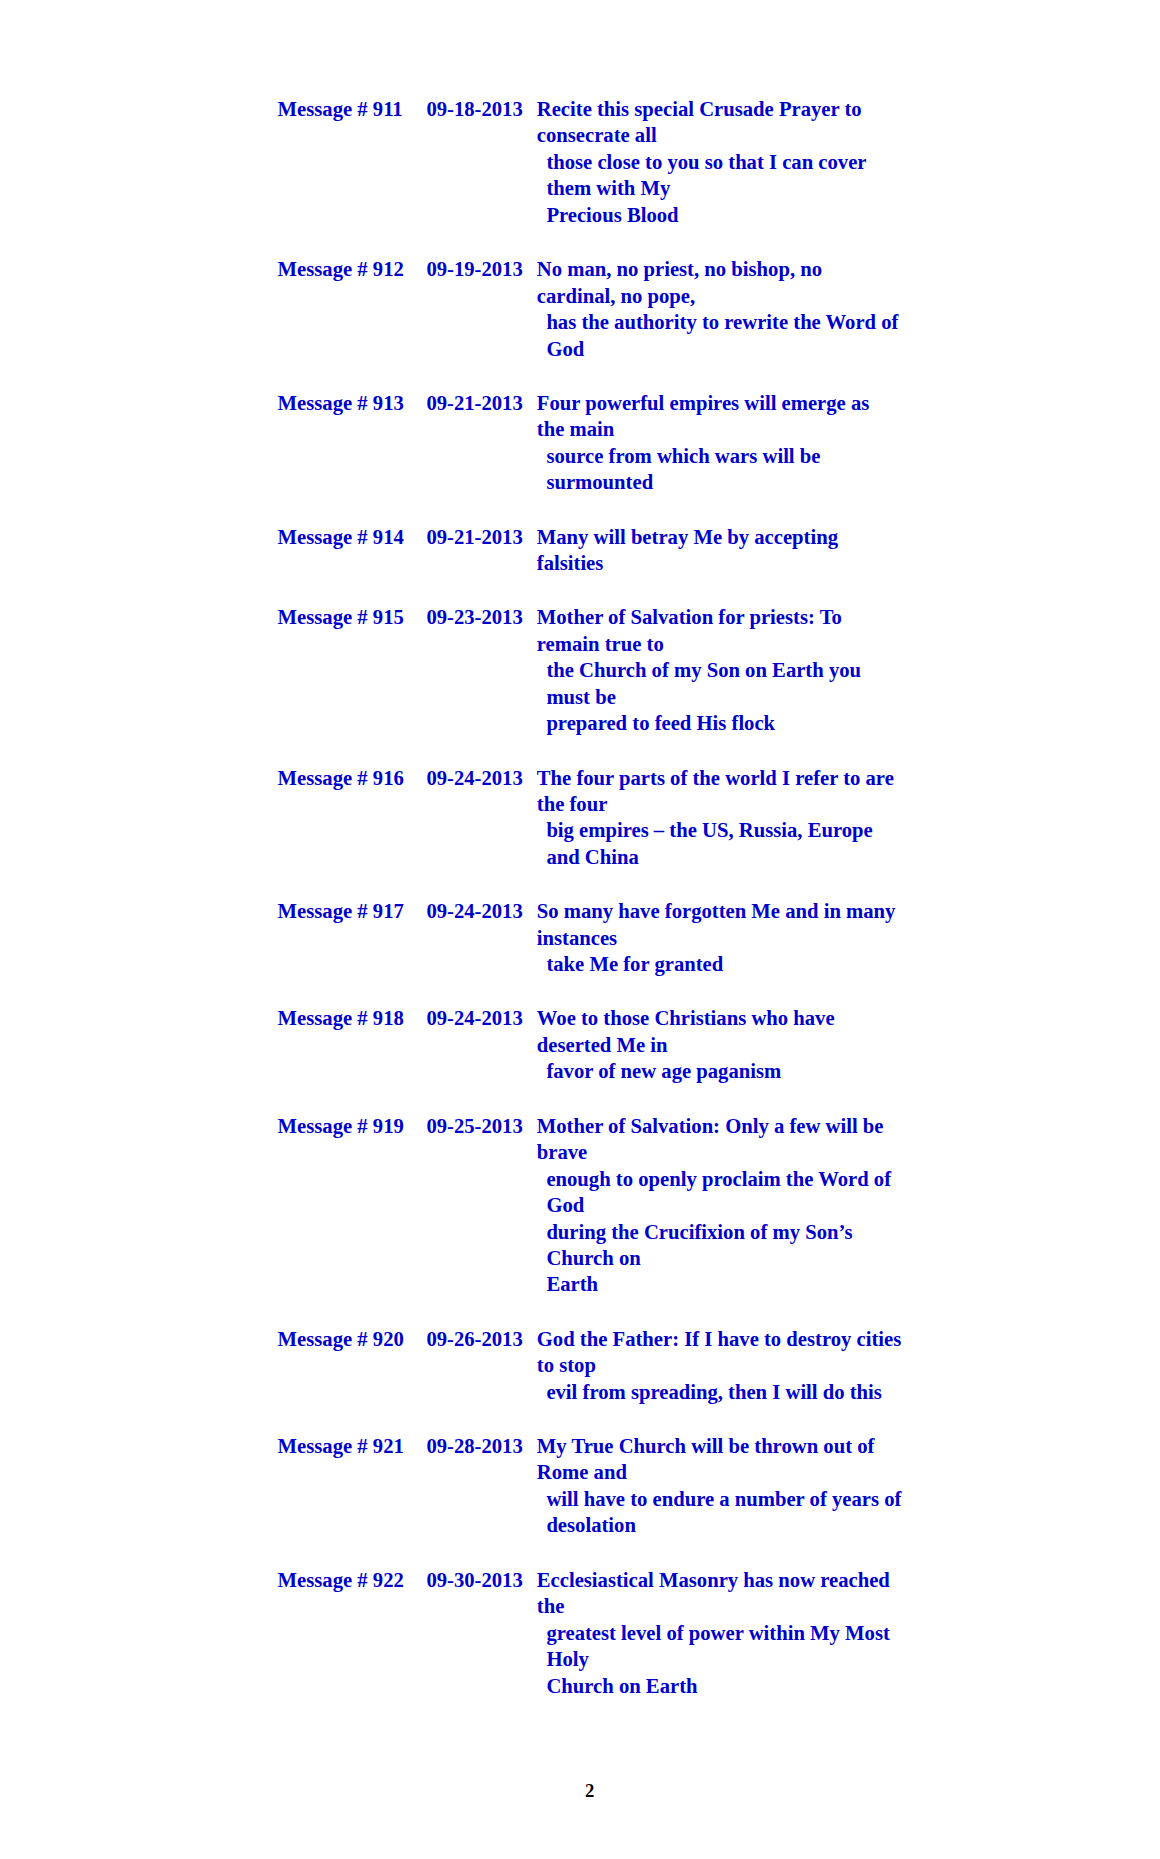| Message # 911 | 09-18-2013 | Recite this special Crusade Prayer to consecrate all those close to you so that I can cover them with My Precious Blood |
| Message # 912 | 09-19-2013 | No man, no priest, no bishop, no cardinal, no pope, has the authority to rewrite the Word of God |
| Message # 913 | 09-21-2013 | Four powerful empires will emerge as the main source from which wars will be surmounted |
| Message # 914 | 09-21-2013 | Many will betray Me by accepting falsities |
| Message # 915 | 09-23-2013 | Mother of Salvation for priests: To remain true to the Church of my Son on Earth you must be prepared to feed His flock |
| Message # 916 | 09-24-2013 | The four parts of the world I refer to are the four big empires – the US, Russia, Europe and China |
| Message # 917 | 09-24-2013 | So many have forgotten Me and in many instances take Me for granted |
| Message # 918 | 09-24-2013 | Woe to those Christians who have deserted Me in favor of new age paganism |
| Message # 919 | 09-25-2013 | Mother of Salvation: Only a few will be brave enough to openly proclaim the Word of God during the Crucifixion of my Son’s Church on Earth |
| Message # 920 | 09-26-2013 | God the Father: If I have to destroy cities to stop evil from spreading, then I will do this |
| Message # 921 | 09-28-2013 | My True Church will be thrown out of Rome and will have to endure a number of years of desolation |
| Message # 922 | 09-30-2013 | Ecclesiastical Masonry has now reached the greatest level of power within My Most Holy Church on Earth |
2